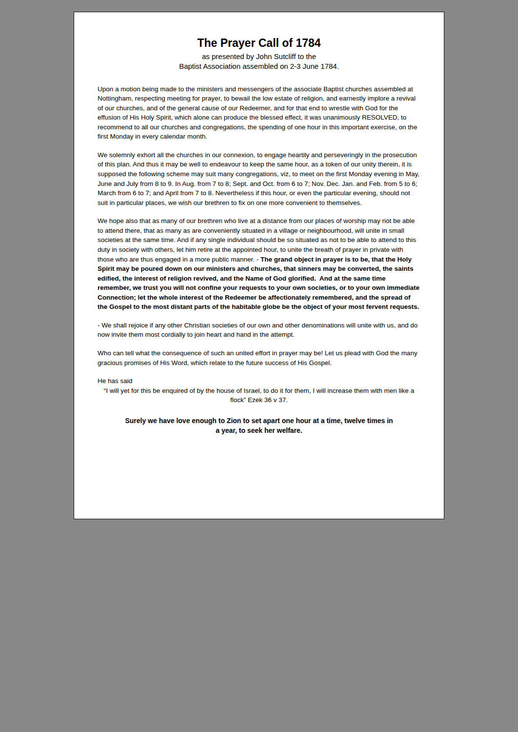The Prayer Call of 1784
as presented by John Sutcliff to the
Baptist Association assembled on 2-3 June 1784.
Upon a motion being made to the ministers and messengers of the associate Baptist churches assembled at Nottingham, respecting meeting for prayer, to bewail the low estate of religion, and earnestly implore a revival of our churches, and of the general cause of our Redeemer, and for that end to wrestle with God for the effusion of His Holy Spirit, which alone can produce the blessed effect, it was unanimously RESOLVED, to recommend to all our churches and congregations, the spending of one hour in this important exercise, on the first Monday in every calendar month.
We solemnly exhort all the churches in our connexion, to engage heartily and perseveringly in the prosecution of this plan. And thus it may be well to endeavour to keep the same hour, as a token of our unity therein, it is supposed the following scheme may suit many congregations, viz, to meet on the first Monday evening in May, June and July from 8 to 9. In Aug. from 7 to 8; Sept. and Oct. from 6 to 7; Nov. Dec. Jan. and Feb. from 5 to 6; March from 6 to 7; and April from 7 to 8. Nevertheless if this hour, or even the particular evening, should not suit in particular places, we wish our brethren to fix on one more convenient to themselves.
We hope also that as many of our brethren who live at a distance from our places of worship may riot be able to attend there, that as many as are conveniently situated in a village or neighbourhood, will unite in small societies at the same time. And if any single individual should be so situated as not to be able to attend to this duty in society with others, let him retire at the appointed hour, to unite the breath of prayer in private with those who are thus engaged in a more public manner. - The grand object in prayer is to be, that the Holy Spirit may be poured down on our ministers and churches, that sinners may be converted, the saints edified, the interest of religion revived, and the Name of God glorified. And at the same time remember, we trust you will not confine your requests to your own societies, or to your own immediate Connection; let the whole interest of the Redeemer be affectionately remembered, and the spread of the Gospel to the most distant parts of the habitable globe be the object of your most fervent requests.
- We shall rejoice if any other Christian societies of our own and other denominations will unite with us, and do now invite them most cordially to join heart and hand in the attempt.
Who can tell what the consequence of such an united effort in prayer may be! Let us plead with God the many gracious promises of His Word, which relate to the future success of His Gospel.
He has said
“I will yet for this be enquired of by the house of Israel, to do it for them, I will increase them with men like a flock” Ezek 36 v 37.
Surely we have love enough to Zion to set apart one hour at a time, twelve times in
a year, to seek her welfare.